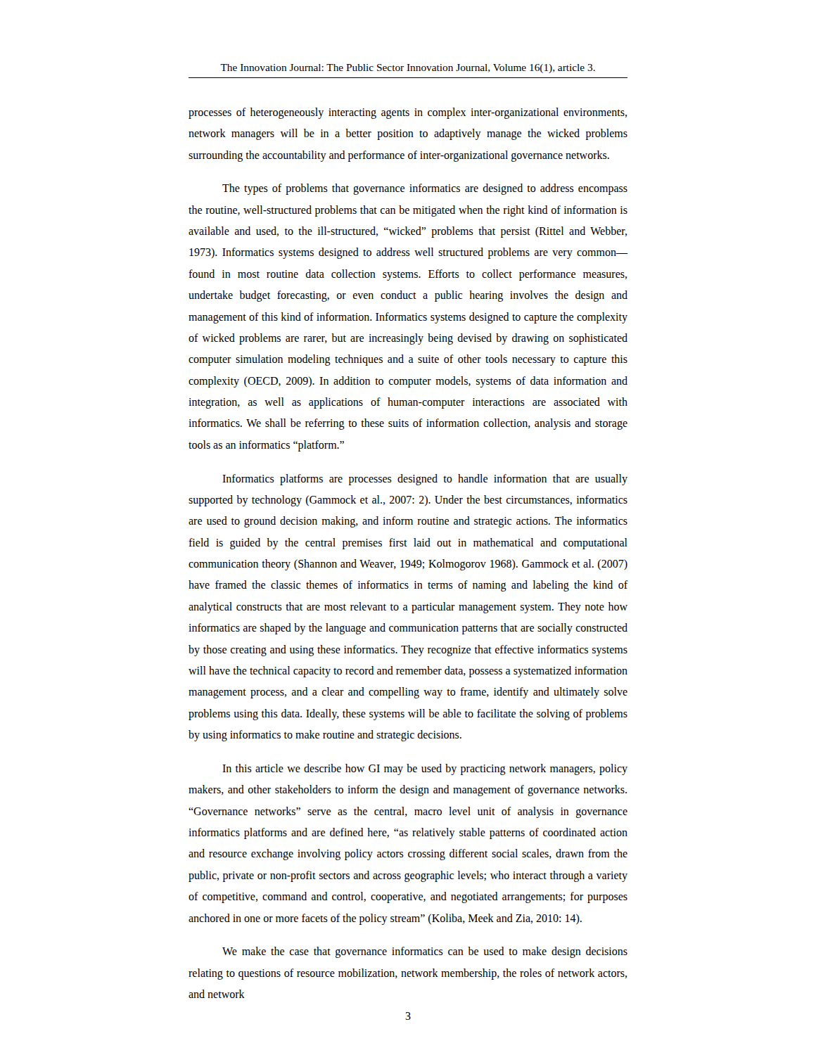The Innovation Journal: The Public Sector Innovation Journal, Volume 16(1), article 3.
processes of heterogeneously interacting agents in complex inter-organizational environments, network managers will be in a better position to adaptively manage the wicked problems surrounding the accountability and performance of inter-organizational governance networks.
The types of problems that governance informatics are designed to address encompass the routine, well-structured problems that can be mitigated when the right kind of information is available and used, to the ill-structured, “wicked” problems that persist (Rittel and Webber, 1973). Informatics systems designed to address well structured problems are very common—found in most routine data collection systems. Efforts to collect performance measures, undertake budget forecasting, or even conduct a public hearing involves the design and management of this kind of information. Informatics systems designed to capture the complexity of wicked problems are rarer, but are increasingly being devised by drawing on sophisticated computer simulation modeling techniques and a suite of other tools necessary to capture this complexity (OECD, 2009). In addition to computer models, systems of data information and integration, as well as applications of human-computer interactions are associated with informatics. We shall be referring to these suits of information collection, analysis and storage tools as an informatics “platform.”
Informatics platforms are processes designed to handle information that are usually supported by technology (Gammock et al., 2007: 2). Under the best circumstances, informatics are used to ground decision making, and inform routine and strategic actions. The informatics field is guided by the central premises first laid out in mathematical and computational communication theory (Shannon and Weaver, 1949; Kolmogorov 1968). Gammock et al. (2007) have framed the classic themes of informatics in terms of naming and labeling the kind of analytical constructs that are most relevant to a particular management system. They note how informatics are shaped by the language and communication patterns that are socially constructed by those creating and using these informatics. They recognize that effective informatics systems will have the technical capacity to record and remember data, possess a systematized information management process, and a clear and compelling way to frame, identify and ultimately solve problems using this data. Ideally, these systems will be able to facilitate the solving of problems by using informatics to make routine and strategic decisions.
In this article we describe how GI may be used by practicing network managers, policy makers, and other stakeholders to inform the design and management of governance networks. “Governance networks” serve as the central, macro level unit of analysis in governance informatics platforms and are defined here, “as relatively stable patterns of coordinated action and resource exchange involving policy actors crossing different social scales, drawn from the public, private or non-profit sectors and across geographic levels; who interact through a variety of competitive, command and control, cooperative, and negotiated arrangements; for purposes anchored in one or more facets of the policy stream” (Koliba, Meek and Zia, 2010: 14).
We make the case that governance informatics can be used to make design decisions relating to questions of resource mobilization, network membership, the roles of network actors, and network
3